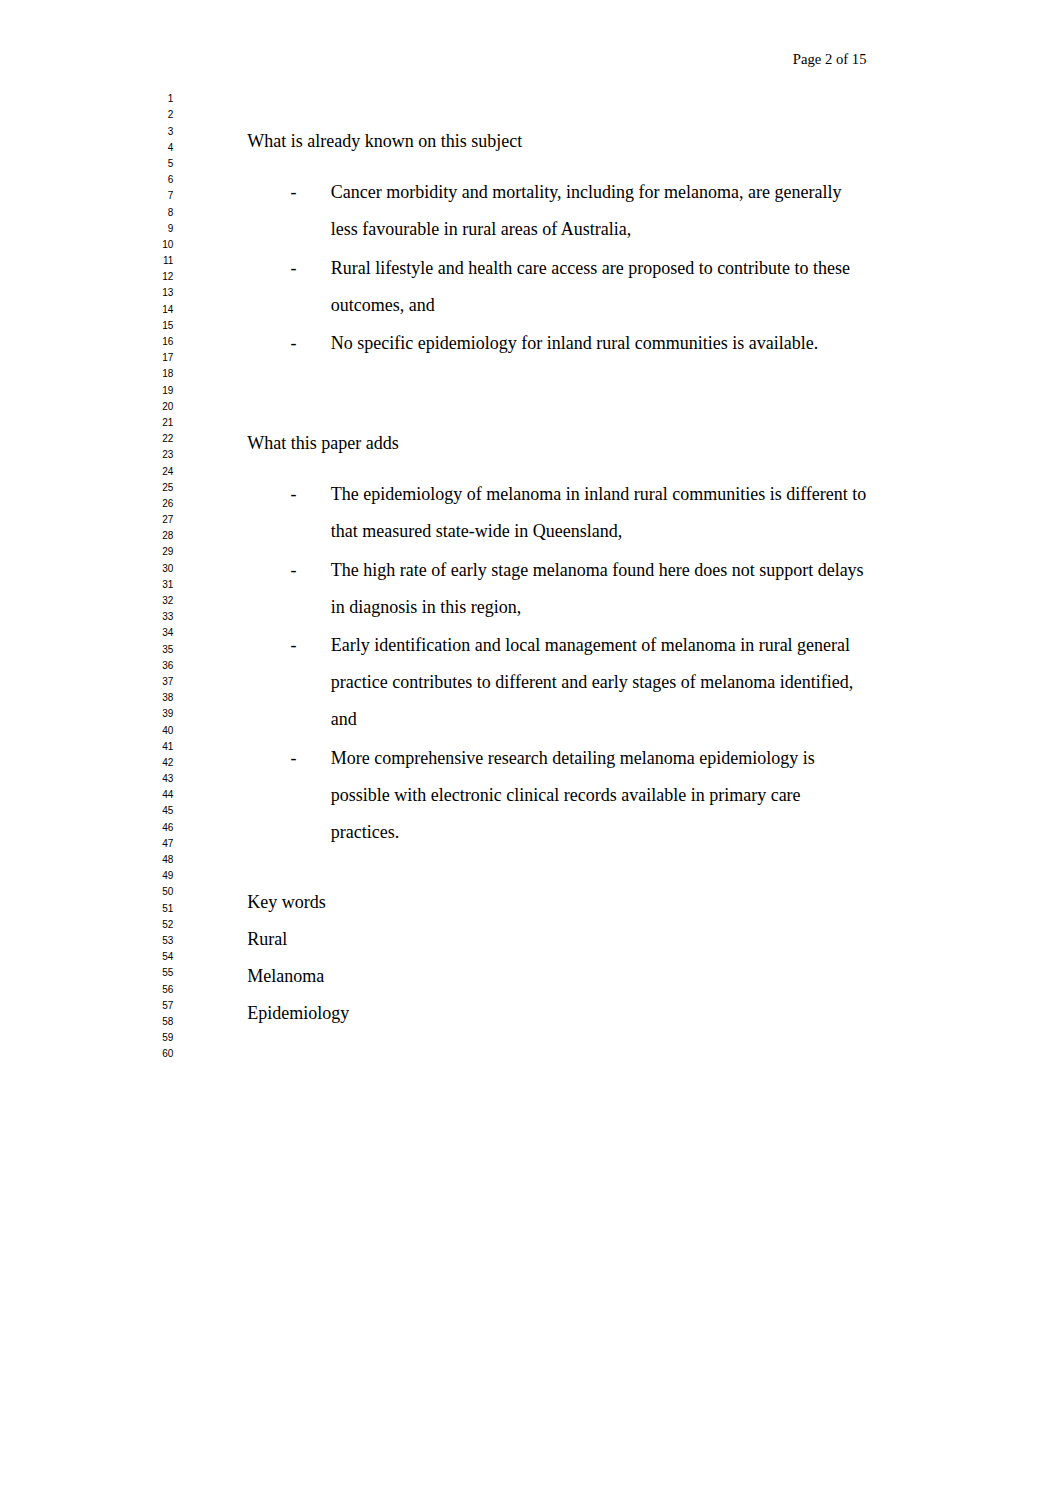Page 2 of 15
1
2
3
4
5
6
7
8
9
10
11
12
13
14
15
16
17
18
19
20
21
22
23
24
25
26
27
28
29
30
31
32
33
34
35
36
37
38
39
40
41
42
43
44
45
46
47
48
49
50
51
52
53
54
55
56
57
58
59
60
What is already known on this subject
Cancer morbidity and mortality, including for melanoma, are generally less favourable in rural areas of Australia,
Rural lifestyle and health care access are proposed to contribute to these outcomes, and
No specific epidemiology for inland rural communities is available.
What this paper adds
The epidemiology of melanoma in inland rural communities is different to that measured state-wide in Queensland,
The high rate of early stage melanoma found here does not support delays in diagnosis in this region,
Early identification and local management of melanoma in rural general practice contributes to different and early stages of melanoma identified, and
More comprehensive research detailing melanoma epidemiology is possible with electronic clinical records available in primary care practices.
Key words
Rural
Melanoma
Epidemiology